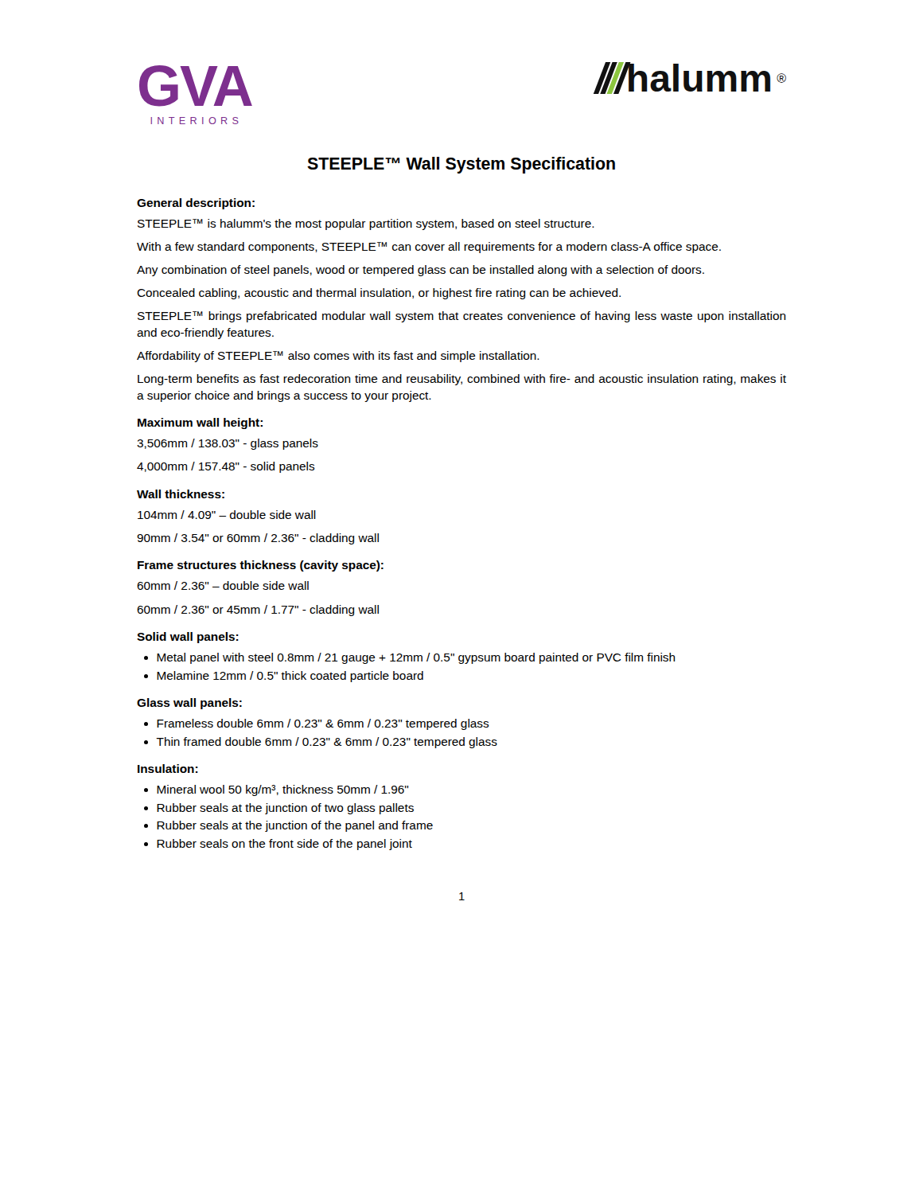GVA
INTERIORS
//// halumm ®
STEEPLE™ Wall System Specification
General description:
STEEPLE™ is halumm's the most popular partition system, based on steel structure.
With a few standard components, STEEPLE™ can cover all requirements for a modern class-A office space.
Any combination of steel panels, wood or tempered glass can be installed along with a selection of doors.
Concealed cabling, acoustic and thermal insulation, or highest fire rating can be achieved.
STEEPLE™ brings prefabricated modular wall system that creates convenience of having less waste upon installation and eco-friendly features.
Affordability of STEEPLE™ also comes with its fast and simple installation.
Long-term benefits as fast redecoration time and reusability, combined with fire- and acoustic insulation rating, makes it a superior choice and brings a success to your project.
Maximum wall height:
3,506mm / 138.03" - glass panels
4,000mm / 157.48" - solid panels
Wall thickness:
104mm / 4.09" – double side wall
90mm / 3.54" or 60mm / 2.36" - cladding wall
Frame structures thickness (cavity space):
60mm / 2.36" – double side wall
60mm / 2.36" or 45mm / 1.77" - cladding wall
Solid wall panels:
Metal panel with steel 0.8mm / 21 gauge + 12mm / 0.5" gypsum board painted or PVC film finish
Melamine 12mm / 0.5" thick coated particle board
Glass wall panels:
Frameless double 6mm / 0.23" & 6mm / 0.23" tempered glass
Thin framed double 6mm / 0.23" & 6mm / 0.23" tempered glass
Insulation:
Mineral wool 50 kg/m³, thickness 50mm / 1.96"
Rubber seals at the junction of two glass pallets
Rubber seals at the junction of the panel and frame
Rubber seals on the front side of the panel joint
1